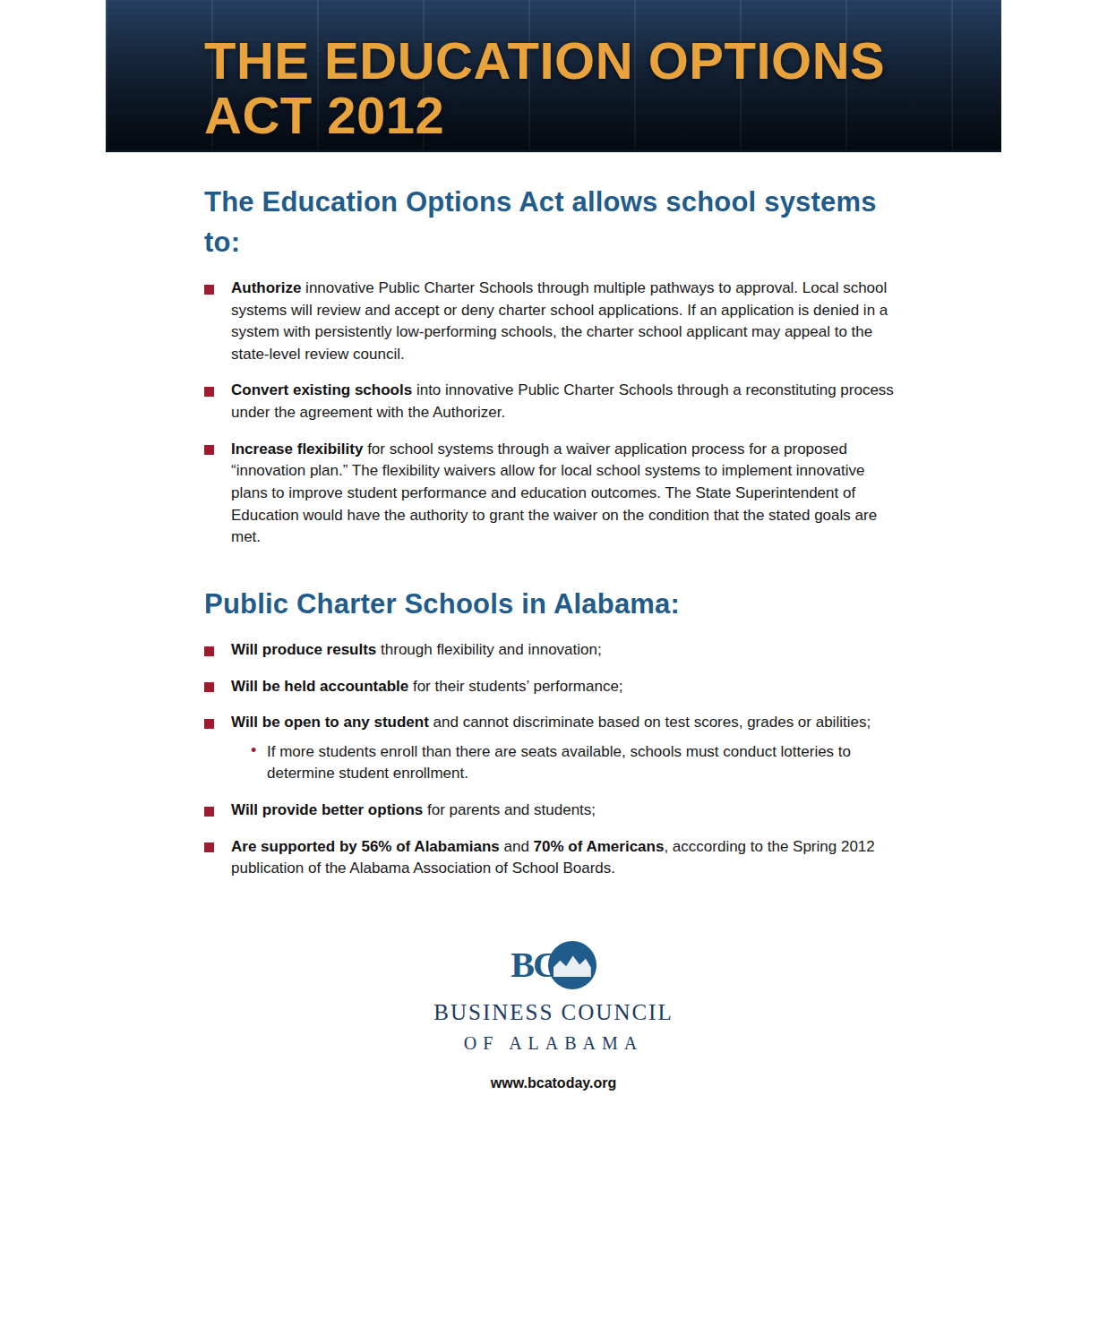The Education Options Act 2012
The Education Options Act allows school systems to:
Authorize innovative Public Charter Schools through multiple pathways to approval. Local school systems will review and accept or deny charter school applications. If an application is denied in a system with persistently low-performing schools, the charter school applicant may appeal to the state-level review council.
Convert existing schools into innovative Public Charter Schools through a reconstituting process under the agreement with the Authorizer.
Increase flexibility for school systems through a waiver application process for a proposed “innovation plan.” The flexibility waivers allow for local school systems to implement innovative plans to improve student performance and education outcomes. The State Superintendent of Education would have the authority to grant the waiver on the condition that the stated goals are met.
Public Charter Schools in Alabama:
Will produce results through flexibility and innovation;
Will be held accountable for their students’ performance;
Will be open to any student and cannot discriminate based on test scores, grades or abilities;
If more students enroll than there are seats available, schools must conduct lotteries to determine student enrollment.
Will provide better options for parents and students;
Are supported by 56% of Alabamians and 70% of Americans, acccording to the Spring 2012 publication of the Alabama Association of School Boards.
BC
BUSINESS COUNCIL
OF ALABAMA
www.bcatoday.org